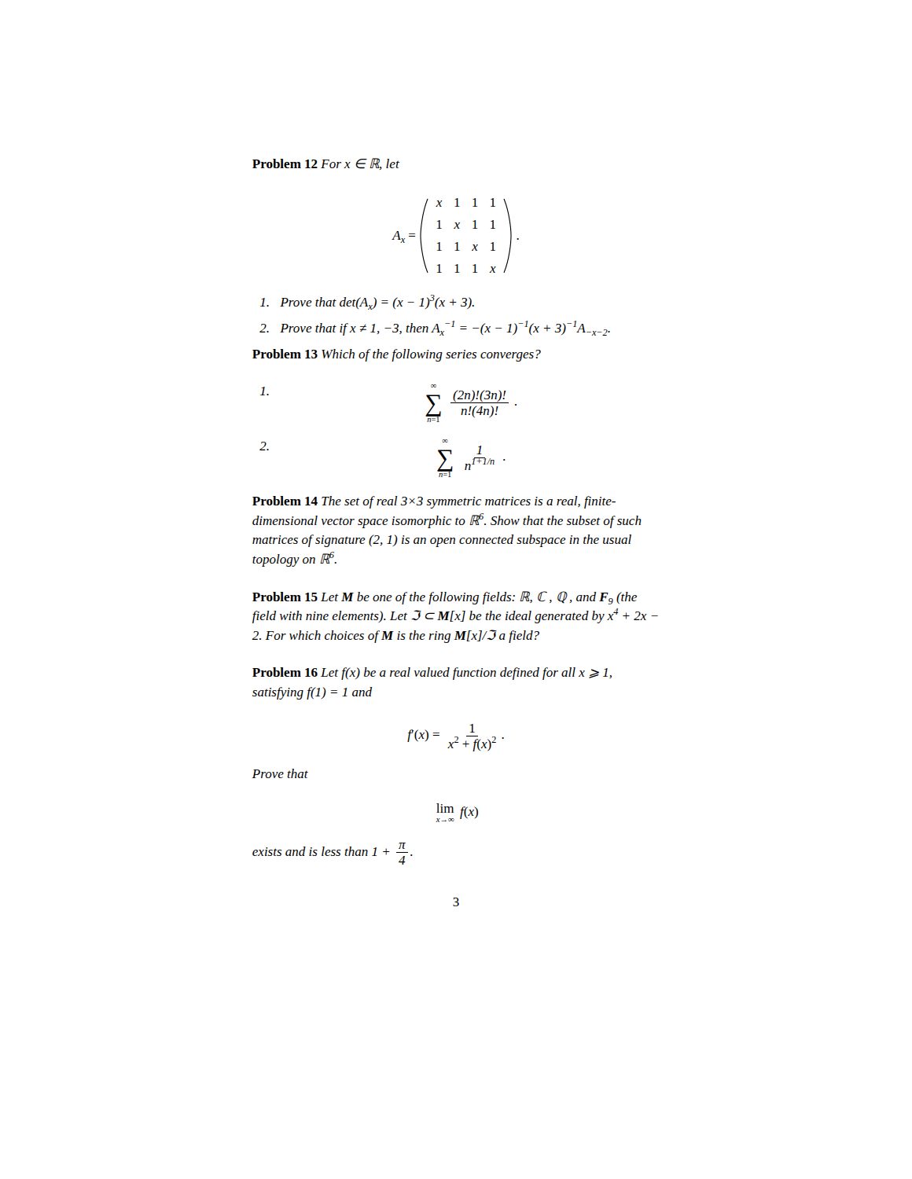Problem 12 For x ∈ ℝ, let
Ax =
| x | 1 | 1 | 1 |
| 1 | x | 1 | 1 |
| 1 | 1 | x | 1 |
| 1 | 1 | 1 | x |
.
Prove that det(Ax) = (x − 1)3(x + 3).
Prove that if x ≠ 1, −3, then Ax−1 = −(x − 1)−1(x + 3)−1A−x−2.
Problem 13 Which of the following series converges?
∞ ∑ n=1 (2n)!(3n)! n!(4n)! .
∞ ∑ n=1 1 n1+1/n .
Problem 14 The set of real 3×3 symmetric matrices is a real, finite-dimensional vector space isomorphic to ℝ6. Show that the subset of such matrices of signature (2, 1) is an open connected subspace in the usual topology on ℝ6.
Problem 15 Let M be one of the following fields: ℝ, ℂ , ℚ , and F9 (the field with nine elements). Let ℑ ⊂ M[x] be the ideal generated by x4 + 2x − 2. For which choices of M is the ring M[x]/ℑ a field?
Problem 16 Let f(x) be a real valued function defined for all x ⩾ 1, satisfying f(1) = 1 and
f′(x) = 1 x2 + f(x)2 .
Prove that
lim x→∞ f(x)
exists and is less than 1 + π 4 .
3